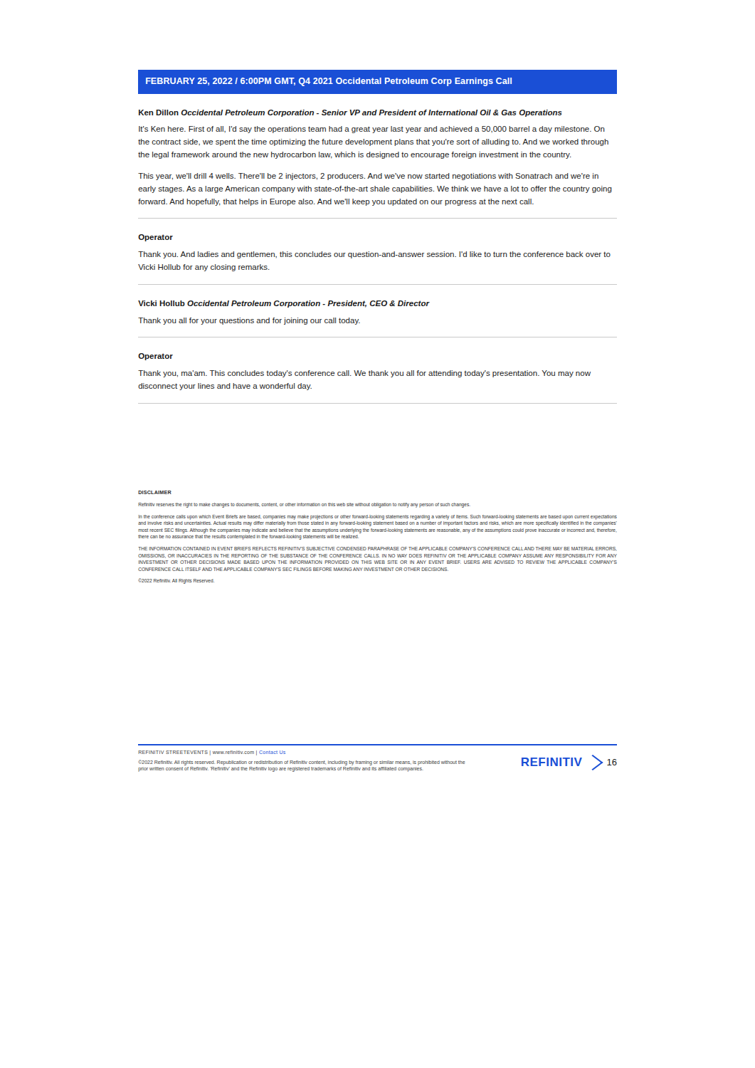FEBRUARY 25, 2022 / 6:00PM GMT, Q4 2021 Occidental Petroleum Corp Earnings Call
Ken Dillon Occidental Petroleum Corporation - Senior VP and President of International Oil & Gas Operations
It's Ken here. First of all, I'd say the operations team had a great year last year and achieved a 50,000 barrel a day milestone. On the contract side, we spent the time optimizing the future development plans that you're sort of alluding to. And we worked through the legal framework around the new hydrocarbon law, which is designed to encourage foreign investment in the country.
This year, we'll drill 4 wells. There'll be 2 injectors, 2 producers. And we've now started negotiations with Sonatrach and we're in early stages. As a large American company with state-of-the-art shale capabilities. We think we have a lot to offer the country going forward. And hopefully, that helps in Europe also. And we'll keep you updated on our progress at the next call.
Operator
Thank you. And ladies and gentlemen, this concludes our question-and-answer session. I'd like to turn the conference back over to Vicki Hollub for any closing remarks.
Vicki Hollub Occidental Petroleum Corporation - President, CEO & Director
Thank you all for your questions and for joining our call today.
Operator
Thank you, ma'am. This concludes today's conference call. We thank you all for attending today's presentation. You may now disconnect your lines and have a wonderful day.
DISCLAIMER
Refinitiv reserves the right to make changes to documents, content, or other information on this web site without obligation to notify any person of such changes.
In the conference calls upon which Event Briefs are based, companies may make projections or other forward-looking statements regarding a variety of items. Such forward-looking statements are based upon current expectations and involve risks and uncertainties. Actual results may differ materially from those stated in any forward-looking statement based on a number of important factors and risks, which are more specifically identified in the companies' most recent SEC filings. Although the companies may indicate and believe that the assumptions underlying the forward-looking statements are reasonable, any of the assumptions could prove inaccurate or incorrect and, therefore, there can be no assurance that the results contemplated in the forward-looking statements will be realized.
THE INFORMATION CONTAINED IN EVENT BRIEFS REFLECTS REFINITIV'S SUBJECTIVE CONDENSED PARAPHRASE OF THE APPLICABLE COMPANY'S CONFERENCE CALL AND THERE MAY BE MATERIAL ERRORS, OMISSIONS, OR INACCURACIES IN THE REPORTING OF THE SUBSTANCE OF THE CONFERENCE CALLS. IN NO WAY DOES REFINITIV OR THE APPLICABLE COMPANY ASSUME ANY RESPONSIBILITY FOR ANY INVESTMENT OR OTHER DECISIONS MADE BASED UPON THE INFORMATION PROVIDED ON THIS WEB SITE OR IN ANY EVENT BRIEF. USERS ARE ADVISED TO REVIEW THE APPLICABLE COMPANY'S CONFERENCE CALL ITSELF AND THE APPLICABLE COMPANY'S SEC FILINGS BEFORE MAKING ANY INVESTMENT OR OTHER DECISIONS.
©2022 Refinitiv. All Rights Reserved.
REFINITIV STREETEVENTS | www.refinitiv.com | Contact Us
©2022 Refinitiv. All rights reserved. Republication or redistribution of Refinitiv content, including by framing or similar means, is prohibited without the prior written consent of Refinitiv. 'Refinitiv' and the Refinitiv logo are registered trademarks of Refinitiv and its affiliated companies.
REFINITIV
16